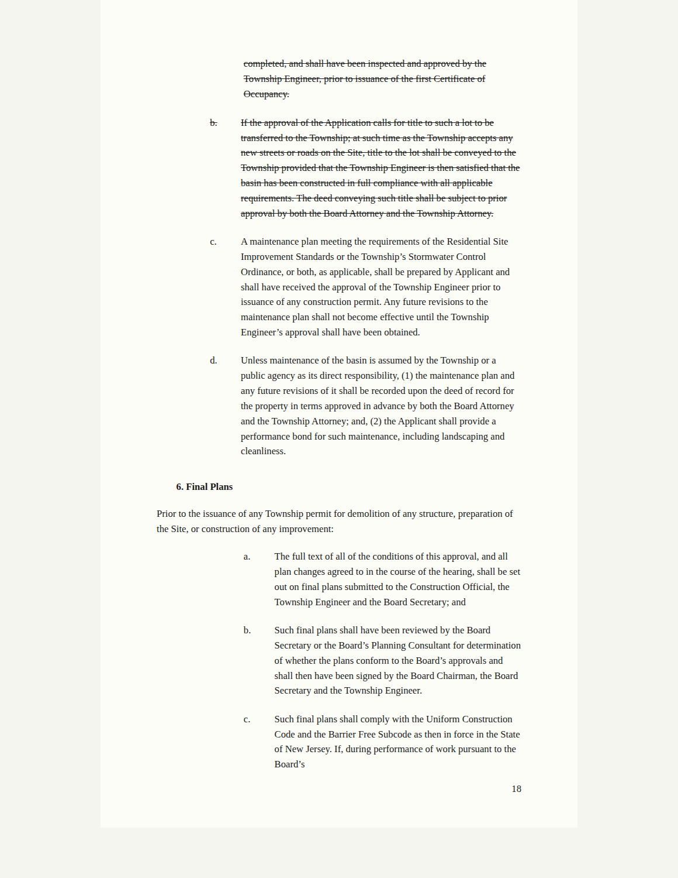completed, and shall have been inspected and approved by the Township Engineer, prior to issuance of the first Certificate of Occupancy.
b. If the approval of the Application calls for title to such a lot to be transferred to the Township; at such time as the Township accepts any new streets or roads on the Site, title to the lot shall be conveyed to the Township provided that the Township Engineer is then satisfied that the basin has been constructed in full compliance with all applicable requirements. The deed conveying such title shall be subject to prior approval by both the Board Attorney and the Township Attorney.
c. A maintenance plan meeting the requirements of the Residential Site Improvement Standards or the Township’s Stormwater Control Ordinance, or both, as applicable, shall be prepared by Applicant and shall have received the approval of the Township Engineer prior to issuance of any construction permit. Any future revisions to the maintenance plan shall not become effective until the Township Engineer’s approval shall have been obtained.
d. Unless maintenance of the basin is assumed by the Township or a public agency as its direct responsibility, (1) the maintenance plan and any future revisions of it shall be recorded upon the deed of record for the property in terms approved in advance by both the Board Attorney and the Township Attorney; and, (2) the Applicant shall provide a performance bond for such maintenance, including landscaping and cleanliness.
6. Final Plans
Prior to the issuance of any Township permit for demolition of any structure, preparation of the Site, or construction of any improvement:
a. The full text of all of the conditions of this approval, and all plan changes agreed to in the course of the hearing, shall be set out on final plans submitted to the Construction Official, the Township Engineer and the Board Secretary; and
b. Such final plans shall have been reviewed by the Board Secretary or the Board’s Planning Consultant for determination of whether the plans conform to the Board’s approvals and shall then have been signed by the Board Chairman, the Board Secretary and the Township Engineer.
c. Such final plans shall comply with the Uniform Construction Code and the Barrier Free Subcode as then in force in the State of New Jersey. If, during performance of work pursuant to the Board’s
18